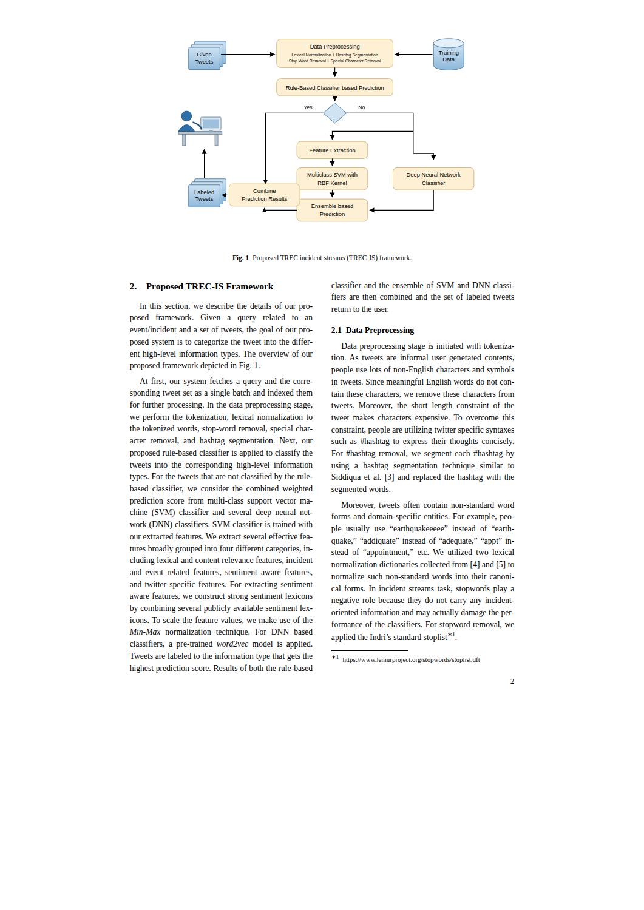Given Tweets Data Preprocessing Lexical Normalization + Hashtag Segmentation Stop Word Removal + Special Character Removal Training Data Rule-Based Classifier based Prediction Yes No Feature Extraction Multiclass SVM with RBF Kernel Deep Neural Network Classifier Ensemble based Prediction Combine Prediction Results Labeled Tweets
Fig. 1 Proposed TREC incident streams (TREC-IS) framework.
2. Proposed TREC-IS Framework
In this section, we describe the details of our proposed framework. Given a query related to an event/incident and a set of tweets, the goal of our proposed system is to categorize the tweet into the different high-level information types. The overview of our proposed framework depicted in Fig. 1.
At first, our system fetches a query and the corresponding tweet set as a single batch and indexed them for further processing. In the data preprocessing stage, we perform the tokenization, lexical normalization to the tokenized words, stop-word removal, special character removal, and hashtag segmentation. Next, our proposed rule-based classifier is applied to classify the tweets into the corresponding high-level information types. For the tweets that are not classified by the rule-based classifier, we consider the combined weighted prediction score from multi-class support vector machine (SVM) classifier and several deep neural network (DNN) classifiers. SVM classifier is trained with our extracted features. We extract several effective features broadly grouped into four different categories, including lexical and content relevance features, incident and event related features, sentiment aware features, and twitter specific features. For extracting sentiment aware features, we construct strong sentiment lexicons by combining several publicly available sentiment lexicons. To scale the feature values, we make use of the Min-Max normalization technique. For DNN based classifiers, a pre-trained word2vec model is applied. Tweets are labeled to the information type that gets the highest prediction score. Results of both the rule-based classifier and the ensemble of SVM and DNN classifiers are then combined and the set of labeled tweets return to the user.
2.1 Data Preprocessing
Data preprocessing stage is initiated with tokenization. As tweets are informal user generated contents, people use lots of non-English characters and symbols in tweets. Since meaningful English words do not contain these characters, we remove these characters from tweets. Moreover, the short length constraint of the tweet makes characters expensive. To overcome this constraint, people are utilizing twitter specific syntaxes such as #hashtag to express their thoughts concisely. For #hashtag removal, we segment each #hashtag by using a hashtag segmentation technique similar to Siddiqua et al. [3] and replaced the hashtag with the segmented words.
Moreover, tweets often contain non-standard word forms and domain-specific entities. For example, people usually use “earthquakeeeee” instead of “earthquake,” “addiquate” instead of “adequate,” “appt” instead of “appointment,” etc. We utilized two lexical normalization dictionaries collected from [4] and [5] to normalize such non-standard words into their canonical forms. In incident streams task, stopwords play a negative role because they do not carry any incident-oriented information and may actually damage the performance of the classifiers. For stopword removal, we applied the Indri’s standard stoplist∗1.
∗1https://www.lemurproject.org/stopwords/stoplist.dft
2